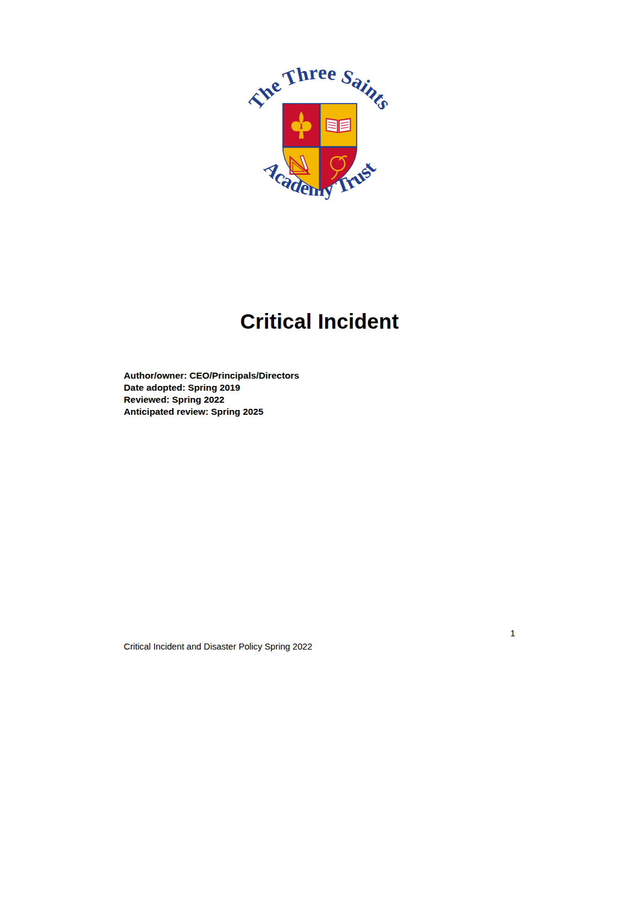The Three Saints Academy Trust
Critical Incident
Author/owner: CEO/Principals/Directors
Date adopted: Spring 2019
Reviewed: Spring 2022
Anticipated review: Spring 2025
1
Critical Incident and Disaster Policy Spring 2022